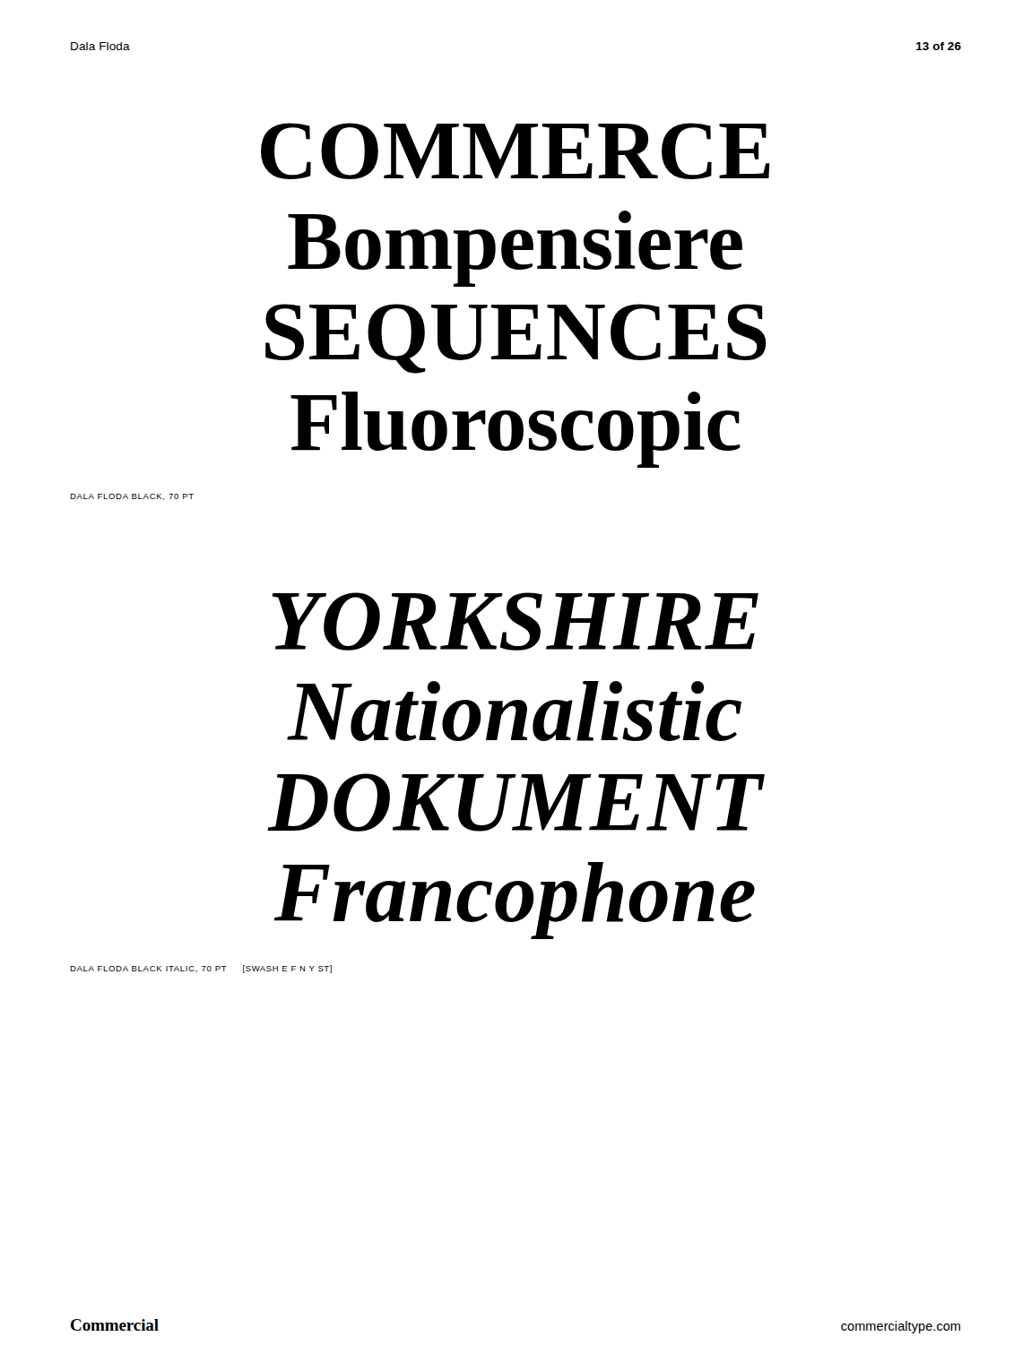Dala Floda
13 of 26
COMMERCE
Bompensiere
SEQUENCES
Fluoroscopic
Dala Floda Black, 70 pt
YORKSHIRE
Nationalistic
DOKUMENT
Francophone
Dala Floda Black Italic, 70 pt [swash E F N Y st]
Commercial
commercialtype.com